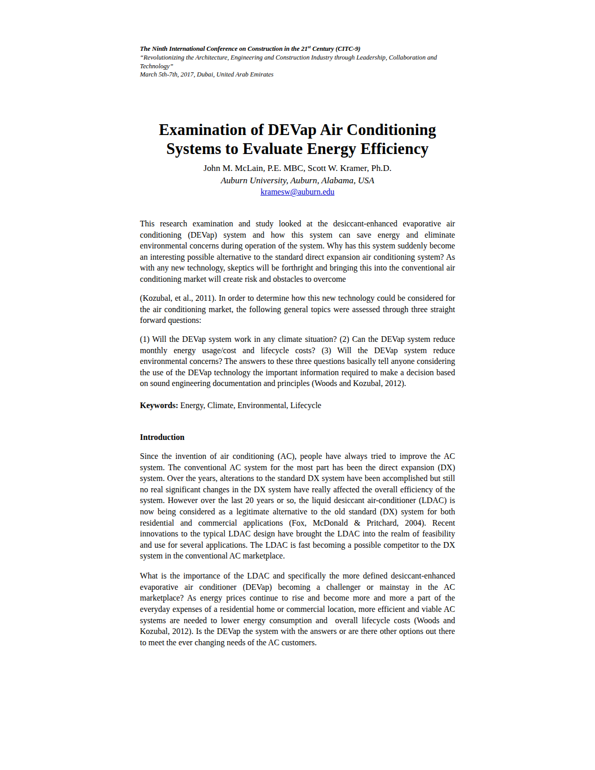The Ninth International Conference on Construction in the 21st Century (CITC-9)
“Revolutionizing the Architecture, Engineering and Construction Industry through Leadership, Collaboration and Technology”
March 5th-7th, 2017, Dubai, United Arab Emirates
Examination of DEVap Air Conditioning
Systems to Evaluate Energy Efficiency
John M. McLain, P.E. MBC, Scott W. Kramer, Ph.D.
Auburn University, Auburn, Alabama, USA
kramesw@auburn.edu
This research examination and study looked at the desiccant-enhanced evaporative air conditioning (DEVap) system and how this system can save energy and eliminate environmental concerns during operation of the system. Why has this system suddenly become an interesting possible alternative to the standard direct expansion air conditioning system? As with any new technology, skeptics will be forthright and bringing this into the conventional air conditioning market will create risk and obstacles to overcome
(Kozubal, et al., 2011). In order to determine how this new technology could be considered for the air conditioning market, the following general topics were assessed through three straight forward questions:
(1) Will the DEVap system work in any climate situation? (2) Can the DEVap system reduce monthly energy usage/cost and lifecycle costs? (3) Will the DEVap system reduce environmental concerns? The answers to these three questions basically tell anyone considering the use of the DEVap technology the important information required to make a decision based on sound engineering documentation and principles (Woods and Kozubal, 2012).
Keywords: Energy, Climate, Environmental, Lifecycle
Introduction
Since the invention of air conditioning (AC), people have always tried to improve the AC system. The conventional AC system for the most part has been the direct expansion (DX) system. Over the years, alterations to the standard DX system have been accomplished but still no real significant changes in the DX system have really affected the overall efficiency of the system. However over the last 20 years or so, the liquid desiccant air-conditioner (LDAC) is now being considered as a legitimate alternative to the old standard (DX) system for both residential and commercial applications (Fox, McDonald & Pritchard, 2004). Recent innovations to the typical LDAC design have brought the LDAC into the realm of feasibility and use for several applications. The LDAC is fast becoming a possible competitor to the DX system in the conventional AC marketplace.
What is the importance of the LDAC and specifically the more defined desiccant-enhanced evaporative air conditioner (DEVap) becoming a challenger or mainstay in the AC marketplace? As energy prices continue to rise and become more and more a part of the everyday expenses of a residential home or commercial location, more efficient and viable AC systems are needed to lower energy consumption and overall lifecycle costs (Woods and Kozubal, 2012). Is the DEVap the system with the answers or are there other options out there to meet the ever changing needs of the AC customers.